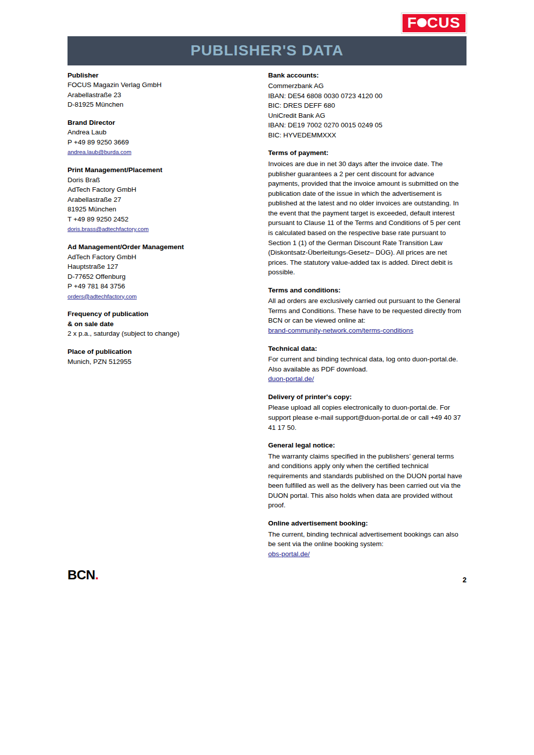F CUS
PUBLISHER'S DATA
Publisher
FOCUS Magazin Verlag GmbH
Arabellastraße 23
D-81925 München
Brand Director
Andrea Laub
P +49 89 9250 3669
andrea.laub@burda.com
Print Management/Placement
Doris Braß
AdTech Factory GmbH
Arabellastraße 27
81925 München
T +49 89 9250 2452
doris.brass@adtechfactory.com
Ad Management/Order Management
AdTech Factory GmbH
Hauptstraße 127
D-77652 Offenburg
P +49 781 84 3756
orders@adtechfactory.com
Frequency of publication
& on sale date
2 x p.a., saturday (subject to change)
Place of publication
Munich, PZN 512955
Bank accounts:
Commerzbank AG
IBAN: DE54 6808 0030 0723 4120 00
BIC: DRES DEFF 680
UniCredit Bank AG
IBAN: DE19 7002 0270 0015 0249 05
BIC: HYVEDEMMXXX
Terms of payment:
Invoices are due in net 30 days after the invoice date. The publisher guarantees a 2 per cent discount for advance payments, provided that the invoice amount is submitted on the publication date of the issue in which the advertisement is published at the latest and no older invoices are outstanding. In the event that the payment target is exceeded, default interest pursuant to Clause 11 of the Terms and Conditions of 5 per cent is calculated based on the respective base rate pursuant to Section 1 (1) of the German Discount Rate Transition Law (Diskontsatz-Überleitungs-Gesetz– DÜG). All prices are net prices. The statutory value-added tax is added. Direct debit is possible.
Terms and conditions:
All ad orders are exclusively carried out pursuant to the General Terms and Conditions. These have to be requested directly from BCN or can be viewed online at:
brand-community-network.com/terms-conditions
Technical data:
For current and binding technical data, log onto duon-portal.de. Also available as PDF download.
duon-portal.de/
Delivery of printer's copy:
Please upload all copies electronically to duon-portal.de. For support please e-mail support@duon-portal.de or call +49 40 37 41 17 50.
General legal notice:
The warranty claims specified in the publishers’ general terms and conditions apply only when the certified technical requirements and standards published on the DUON portal have been fulfilled as well as the delivery has been carried out via the DUON portal. This also holds when data are provided without proof.
Online advertisement booking:
The current, binding technical advertisement bookings can also be sent via the online booking system:
obs-portal.de/
BCN.
2